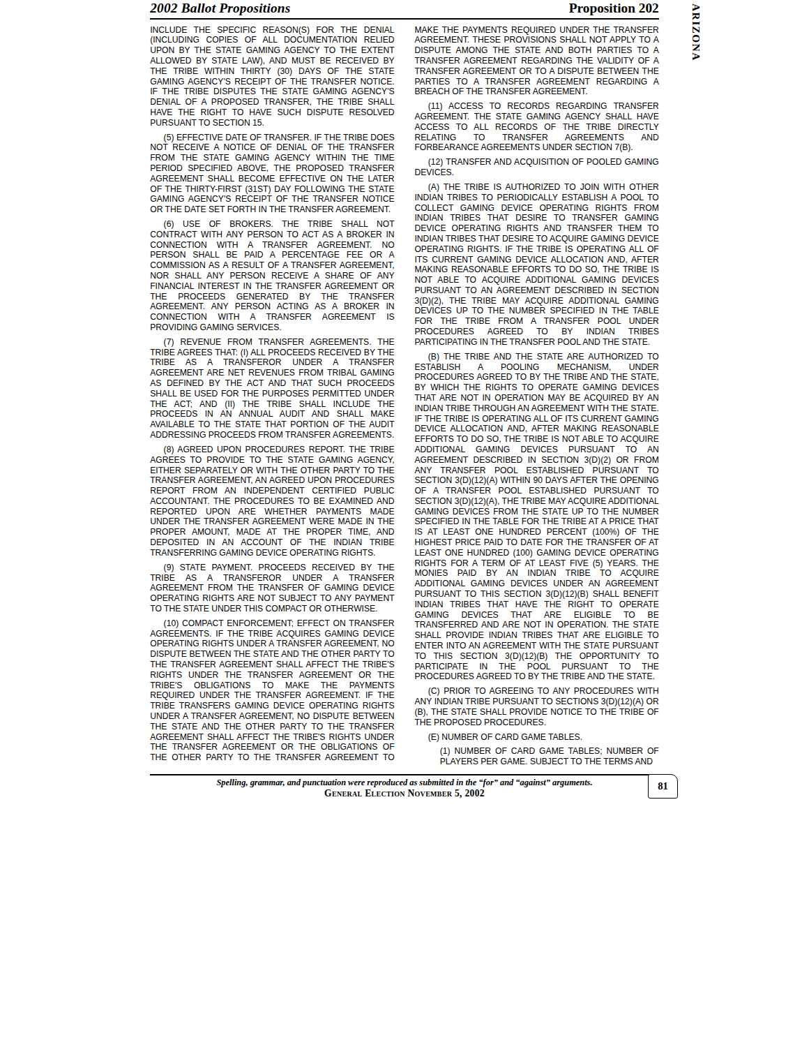ARIZONA
2002 Ballot Propositions
Proposition 202
INCLUDE THE SPECIFIC REASON(S) FOR THE DENIAL (INCLUDING COPIES OF ALL DOCUMENTATION RELIED UPON BY THE STATE GAMING AGENCY TO THE EXTENT ALLOWED BY STATE LAW), AND MUST BE RECEIVED BY THE TRIBE WITHIN THIRTY (30) DAYS OF THE STATE GAMING AGENCY'S RECEIPT OF THE TRANSFER NOTICE. IF THE TRIBE DISPUTES THE STATE GAMING AGENCY'S DENIAL OF A PROPOSED TRANSFER, THE TRIBE SHALL HAVE THE RIGHT TO HAVE SUCH DISPUTE RESOLVED PURSUANT TO SECTION 15.
(5) EFFECTIVE DATE OF TRANSFER. IF THE TRIBE DOES NOT RECEIVE A NOTICE OF DENIAL OF THE TRANSFER FROM THE STATE GAMING AGENCY WITHIN THE TIME PERIOD SPECIFIED ABOVE, THE PROPOSED TRANSFER AGREEMENT SHALL BECOME EFFECTIVE ON THE LATER OF THE THIRTY-FIRST (31ST) DAY FOLLOWING THE STATE GAMING AGENCY'S RECEIPT OF THE TRANSFER NOTICE OR THE DATE SET FORTH IN THE TRANSFER AGREEMENT.
(6) USE OF BROKERS. THE TRIBE SHALL NOT CONTRACT WITH ANY PERSON TO ACT AS A BROKER IN CONNECTION WITH A TRANSFER AGREEMENT. NO PERSON SHALL BE PAID A PERCENTAGE FEE OR A COMMISSION AS A RESULT OF A TRANSFER AGREEMENT, NOR SHALL ANY PERSON RECEIVE A SHARE OF ANY FINANCIAL INTEREST IN THE TRANSFER AGREEMENT OR THE PROCEEDS GENERATED BY THE TRANSFER AGREEMENT. ANY PERSON ACTING AS A BROKER IN CONNECTION WITH A TRANSFER AGREEMENT IS PROVIDING GAMING SERVICES.
(7) REVENUE FROM TRANSFER AGREEMENTS. THE TRIBE AGREES THAT: (I) ALL PROCEEDS RECEIVED BY THE TRIBE AS A TRANSFEROR UNDER A TRANSFER AGREEMENT ARE NET REVENUES FROM TRIBAL GAMING AS DEFINED BY THE ACT AND THAT SUCH PROCEEDS SHALL BE USED FOR THE PURPOSES PERMITTED UNDER THE ACT; AND (II) THE TRIBE SHALL INCLUDE THE PROCEEDS IN AN ANNUAL AUDIT AND SHALL MAKE AVAILABLE TO THE STATE THAT PORTION OF THE AUDIT ADDRESSING PROCEEDS FROM TRANSFER AGREEMENTS.
(8) AGREED UPON PROCEDURES REPORT. THE TRIBE AGREES TO PROVIDE TO THE STATE GAMING AGENCY, EITHER SEPARATELY OR WITH THE OTHER PARTY TO THE TRANSFER AGREEMENT, AN AGREED UPON PROCEDURES REPORT FROM AN INDEPENDENT CERTIFIED PUBLIC ACCOUNTANT. THE PROCEDURES TO BE EXAMINED AND REPORTED UPON ARE WHETHER PAYMENTS MADE UNDER THE TRANSFER AGREEMENT WERE MADE IN THE PROPER AMOUNT, MADE AT THE PROPER TIME, AND DEPOSITED IN AN ACCOUNT OF THE INDIAN TRIBE TRANSFERRING GAMING DEVICE OPERATING RIGHTS.
(9) STATE PAYMENT. PROCEEDS RECEIVED BY THE TRIBE AS A TRANSFEROR UNDER A TRANSFER AGREEMENT FROM THE TRANSFER OF GAMING DEVICE OPERATING RIGHTS ARE NOT SUBJECT TO ANY PAYMENT TO THE STATE UNDER THIS COMPACT OR OTHERWISE.
(10) COMPACT ENFORCEMENT; EFFECT ON TRANSFER AGREEMENTS. IF THE TRIBE ACQUIRES GAMING DEVICE OPERATING RIGHTS UNDER A TRANSFER AGREEMENT, NO DISPUTE BETWEEN THE STATE AND THE OTHER PARTY TO THE TRANSFER AGREEMENT SHALL AFFECT THE TRIBE'S RIGHTS UNDER THE TRANSFER AGREEMENT OR THE TRIBE'S OBLIGATIONS TO MAKE THE PAYMENTS REQUIRED UNDER THE TRANSFER AGREEMENT. IF THE TRIBE TRANSFERS GAMING DEVICE OPERATING RIGHTS UNDER A TRANSFER AGREEMENT, NO DISPUTE BETWEEN THE STATE AND THE OTHER PARTY TO THE TRANSFER AGREEMENT SHALL AFFECT THE TRIBE'S RIGHTS UNDER THE TRANSFER AGREEMENT OR THE OBLIGATIONS OF THE OTHER PARTY TO THE TRANSFER AGREEMENT TO MAKE THE PAYMENTS REQUIRED UNDER THE TRANSFER AGREEMENT. THESE PROVISIONS SHALL NOT APPLY TO A DISPUTE AMONG THE STATE AND BOTH PARTIES TO A TRANSFER AGREEMENT REGARDING THE VALIDITY OF A TRANSFER AGREEMENT OR TO A DISPUTE BETWEEN THE PARTIES TO A TRANSFER AGREEMENT REGARDING A BREACH OF THE TRANSFER AGREEMENT.
(11) ACCESS TO RECORDS REGARDING TRANSFER AGREEMENT. THE STATE GAMING AGENCY SHALL HAVE ACCESS TO ALL RECORDS OF THE TRIBE DIRECTLY RELATING TO TRANSFER AGREEMENTS AND FORBEARANCE AGREEMENTS UNDER SECTION 7(B).
(12) TRANSFER AND ACQUISITION OF POOLED GAMING DEVICES.
(A) THE TRIBE IS AUTHORIZED TO JOIN WITH OTHER INDIAN TRIBES TO PERIODICALLY ESTABLISH A POOL TO COLLECT GAMING DEVICE OPERATING RIGHTS FROM INDIAN TRIBES THAT DESIRE TO TRANSFER GAMING DEVICE OPERATING RIGHTS AND TRANSFER THEM TO INDIAN TRIBES THAT DESIRE TO ACQUIRE GAMING DEVICE OPERATING RIGHTS. IF THE TRIBE IS OPERATING ALL OF ITS CURRENT GAMING DEVICE ALLOCATION AND, AFTER MAKING REASONABLE EFFORTS TO DO SO, THE TRIBE IS NOT ABLE TO ACQUIRE ADDITIONAL GAMING DEVICES PURSUANT TO AN AGREEMENT DESCRIBED IN SECTION 3(D)(2), THE TRIBE MAY ACQUIRE ADDITIONAL GAMING DEVICES UP TO THE NUMBER SPECIFIED IN THE TABLE FOR THE TRIBE FROM A TRANSFER POOL UNDER PROCEDURES AGREED TO BY INDIAN TRIBES PARTICIPATING IN THE TRANSFER POOL AND THE STATE.
(B) THE TRIBE AND THE STATE ARE AUTHORIZED TO ESTABLISH A POOLING MECHANISM, UNDER PROCEDURES AGREED TO BY THE TRIBE AND THE STATE, BY WHICH THE RIGHTS TO OPERATE GAMING DEVICES THAT ARE NOT IN OPERATION MAY BE ACQUIRED BY AN INDIAN TRIBE THROUGH AN AGREEMENT WITH THE STATE. IF THE TRIBE IS OPERATING ALL OF ITS CURRENT GAMING DEVICE ALLOCATION AND, AFTER MAKING REASONABLE EFFORTS TO DO SO, THE TRIBE IS NOT ABLE TO ACQUIRE ADDITIONAL GAMING DEVICES PURSUANT TO AN AGREEMENT DESCRIBED IN SECTION 3(D)(2) OR FROM ANY TRANSFER POOL ESTABLISHED PURSUANT TO SECTION 3(D)(12)(A) WITHIN 90 DAYS AFTER THE OPENING OF A TRANSFER POOL ESTABLISHED PURSUANT TO SECTION 3(D)(12)(A), THE TRIBE MAY ACQUIRE ADDITIONAL GAMING DEVICES FROM THE STATE UP TO THE NUMBER SPECIFIED IN THE TABLE FOR THE TRIBE AT A PRICE THAT IS AT LEAST ONE HUNDRED PERCENT (100%) OF THE HIGHEST PRICE PAID TO DATE FOR THE TRANSFER OF AT LEAST ONE HUNDRED (100) GAMING DEVICE OPERATING RIGHTS FOR A TERM OF AT LEAST FIVE (5) YEARS. THE MONIES PAID BY AN INDIAN TRIBE TO ACQUIRE ADDITIONAL GAMING DEVICES UNDER AN AGREEMENT PURSUANT TO THIS SECTION 3(D)(12)(B) SHALL BENEFIT INDIAN TRIBES THAT HAVE THE RIGHT TO OPERATE GAMING DEVICES THAT ARE ELIGIBLE TO BE TRANSFERRED AND ARE NOT IN OPERATION. THE STATE SHALL PROVIDE INDIAN TRIBES THAT ARE ELIGIBLE TO ENTER INTO AN AGREEMENT WITH THE STATE PURSUANT TO THIS SECTION 3(D)(12)(B) THE OPPORTUNITY TO PARTICIPATE IN THE POOL PURSUANT TO THE PROCEDURES AGREED TO BY THE TRIBE AND THE STATE.
(C) PRIOR TO AGREEING TO ANY PROCEDURES WITH ANY INDIAN TRIBE PURSUANT TO SECTIONS 3(D)(12)(A) OR (B), THE STATE SHALL PROVIDE NOTICE TO THE TRIBE OF THE PROPOSED PROCEDURES.
(E) NUMBER OF CARD GAME TABLES.
(1) NUMBER OF CARD GAME TABLES; NUMBER OF PLAYERS PER GAME. SUBJECT TO THE TERMS AND
Spelling, grammar, and punctuation were reproduced as submitted in the “for” and “against” arguments.
General Election November 5, 2002
81